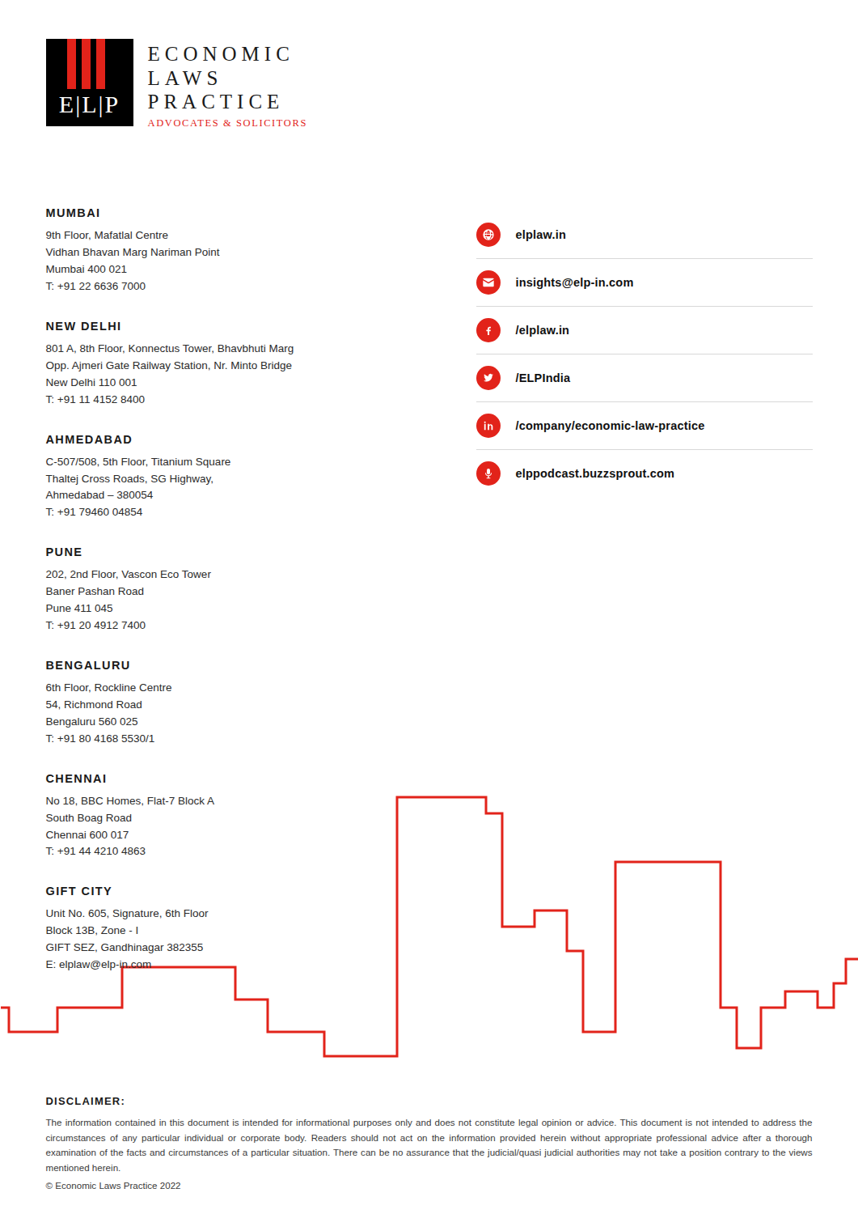E|L|P
Economic Laws Practice Advocates & Solicitors
Mumbai
9th Floor, Mafatlal Centre
Vidhan Bhavan Marg Nariman Point
Mumbai 400 021
T: +91 22 6636 7000
New Delhi
801 A, 8th Floor, Konnectus Tower, Bhavbhuti Marg
Opp. Ajmeri Gate Railway Station, Nr. Minto Bridge
New Delhi 110 001
T: +91 11 4152 8400
Ahmedabad
C-507/508, 5th Floor, Titanium Square
Thaltej Cross Roads, SG Highway,
Ahmedabad – 380054
T: +91 79460 04854
Pune
202, 2nd Floor, Vascon Eco Tower
Baner Pashan Road
Pune 411 045
T: +91 20 4912 7400
Bengaluru
6th Floor, Rockline Centre
54, Richmond Road
Bengaluru 560 025
T: +91 80 4168 5530/1
Chennai
No 18, BBC Homes, Flat-7 Block A
South Boag Road
Chennai 600 017
T: +91 44 4210 4863
Gift City
Unit No. 605, Signature, 6th Floor
Block 13B, Zone - I
GIFT SEZ, Gandhinagar 382355
E: elplaw@elp-in.com
elplaw.in
insights@elp-in.com
/elplaw.in
/ELPIndia
/company/economic-law-practice
elppodcast.buzzsprout.com
Disclaimer:
The information contained in this document is intended for informational purposes only and does not constitute legal opinion or advice. This document is not intended to address the circumstances of any particular individual or corporate body. Readers should not act on the information provided herein without appropriate professional advice after a thorough examination of the facts and circumstances of a particular situation. There can be no assurance that the judicial/quasi judicial authorities may not take a position contrary to the views mentioned herein.
© Economic Laws Practice 2022